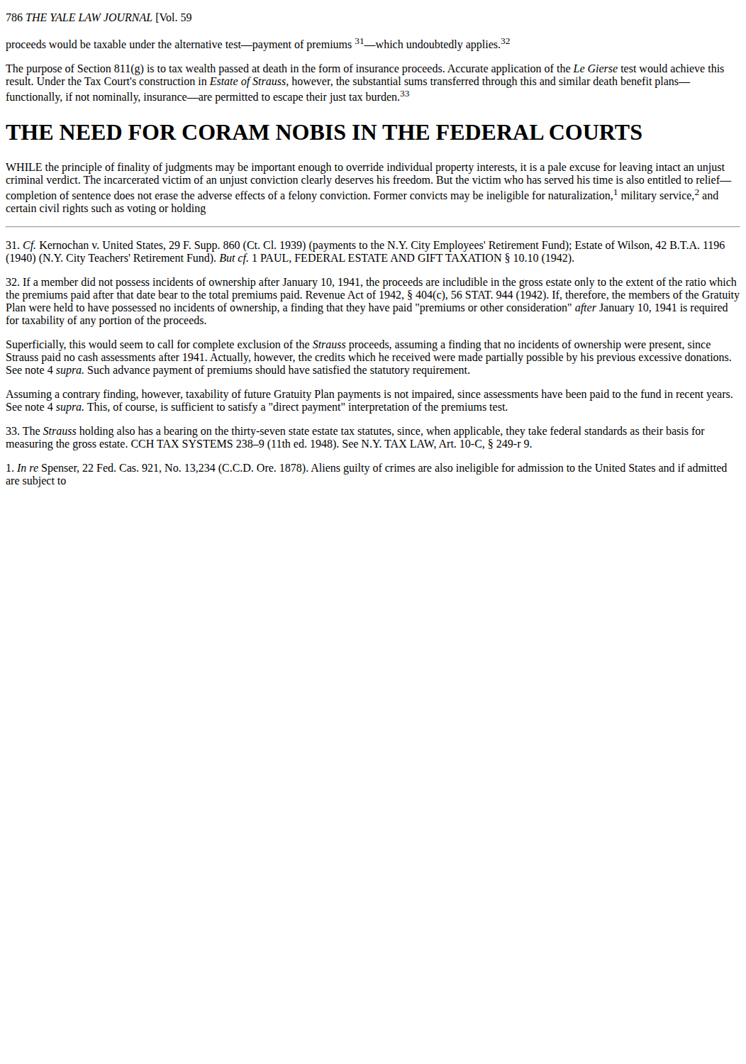786 THE YALE LAW JOURNAL [Vol. 59
proceeds would be taxable under the alternative test—payment of premiums 31—which undoubtedly applies.32
The purpose of Section 811(g) is to tax wealth passed at death in the form of insurance proceeds. Accurate application of the Le Gierse test would achieve this result. Under the Tax Court's construction in Estate of Strauss, however, the substantial sums transferred through this and similar death benefit plans—functionally, if not nominally, insurance—are permitted to escape their just tax burden.33
THE NEED FOR CORAM NOBIS IN THE FEDERAL COURTS
WHILE the principle of finality of judgments may be important enough to override individual property interests, it is a pale excuse for leaving intact an unjust criminal verdict. The incarcerated victim of an unjust conviction clearly deserves his freedom. But the victim who has served his time is also entitled to relief—completion of sentence does not erase the adverse effects of a felony conviction. Former convicts may be ineligible for naturalization,1 military service,2 and certain civil rights such as voting or holding
31. Cf. Kernochan v. United States, 29 F. Supp. 860 (Ct. Cl. 1939) (payments to the N.Y. City Employees' Retirement Fund); Estate of Wilson, 42 B.T.A. 1196 (1940) (N.Y. City Teachers' Retirement Fund). But cf. 1 PAUL, FEDERAL ESTATE AND GIFT TAXATION § 10.10 (1942).
32. If a member did not possess incidents of ownership after January 10, 1941, the proceeds are includible in the gross estate only to the extent of the ratio which the premiums paid after that date bear to the total premiums paid. Revenue Act of 1942, § 404(c), 56 STAT. 944 (1942). If, therefore, the members of the Gratuity Plan were held to have possessed no incidents of ownership, a finding that they have paid "premiums or other consideration" after January 10, 1941 is required for taxability of any portion of the proceeds.
Superficially, this would seem to call for complete exclusion of the Strauss proceeds, assuming a finding that no incidents of ownership were present, since Strauss paid no cash assessments after 1941. Actually, however, the credits which he received were made partially possible by his previous excessive donations. See note 4 supra. Such advance payment of premiums should have satisfied the statutory requirement.
Assuming a contrary finding, however, taxability of future Gratuity Plan payments is not impaired, since assessments have been paid to the fund in recent years. See note 4 supra. This, of course, is sufficient to satisfy a "direct payment" interpretation of the premiums test.
33. The Strauss holding also has a bearing on the thirty-seven state estate tax statutes, since, when applicable, they take federal standards as their basis for measuring the gross estate. CCH TAX SYSTEMS 238–9 (11th ed. 1948). See N.Y. TAX LAW, Art. 10-C, § 249-r 9.
1. In re Spenser, 22 Fed. Cas. 921, No. 13,234 (C.C.D. Ore. 1878). Aliens guilty of crimes are also ineligible for admission to the United States and if admitted are subject to